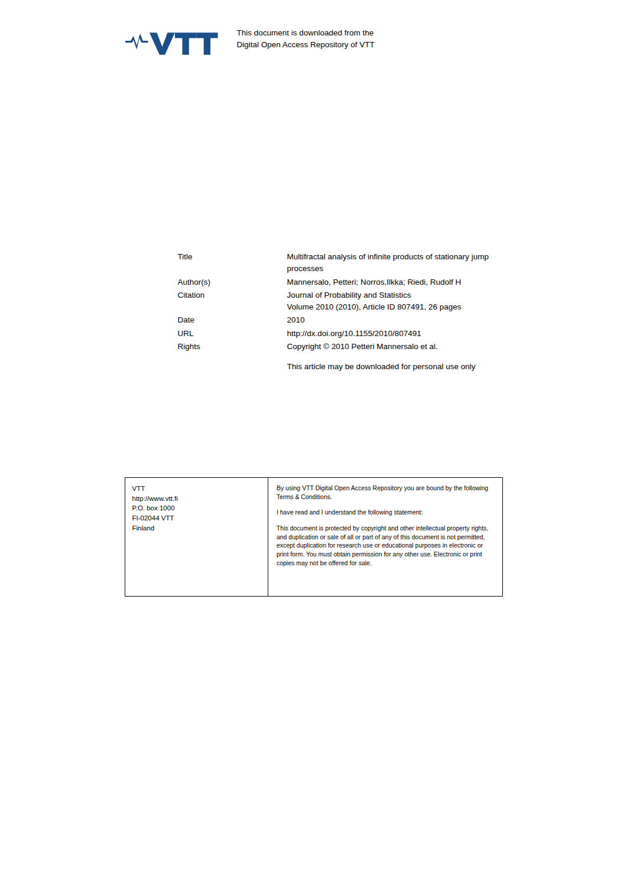This document is downloaded from the
Digital Open Access Repository of VTT
| Title | Multifractal analysis of infinite products of stationary jump processes |
| Author(s) | Mannersalo, Petteri; Norros,Ilkka; Riedi, Rudolf H |
| Citation | Journal of Probability and Statistics Volume 2010 (2010), Article ID 807491, 26 pages |
| Date | 2010 |
| URL | http://dx.doi.org/10.1155/2010/807491 |
| Rights | Copyright © 2010 Petteri Mannersalo et al. This article may be downloaded for personal use only |
VTT
http://www.vtt.fi
P.O. box 1000
FI-02044 VTT
Finland
By using VTT Digital Open Access Repository you are bound by the following Terms & Conditions.
I have read and I understand the following statement:
This document is protected by copyright and other intellectual property rights, and duplication or sale of all or part of any of this document is not permitted, except duplication for research use or educational purposes in electronic or print form. You must obtain permission for any other use. Electronic or print copies may not be offered for sale.